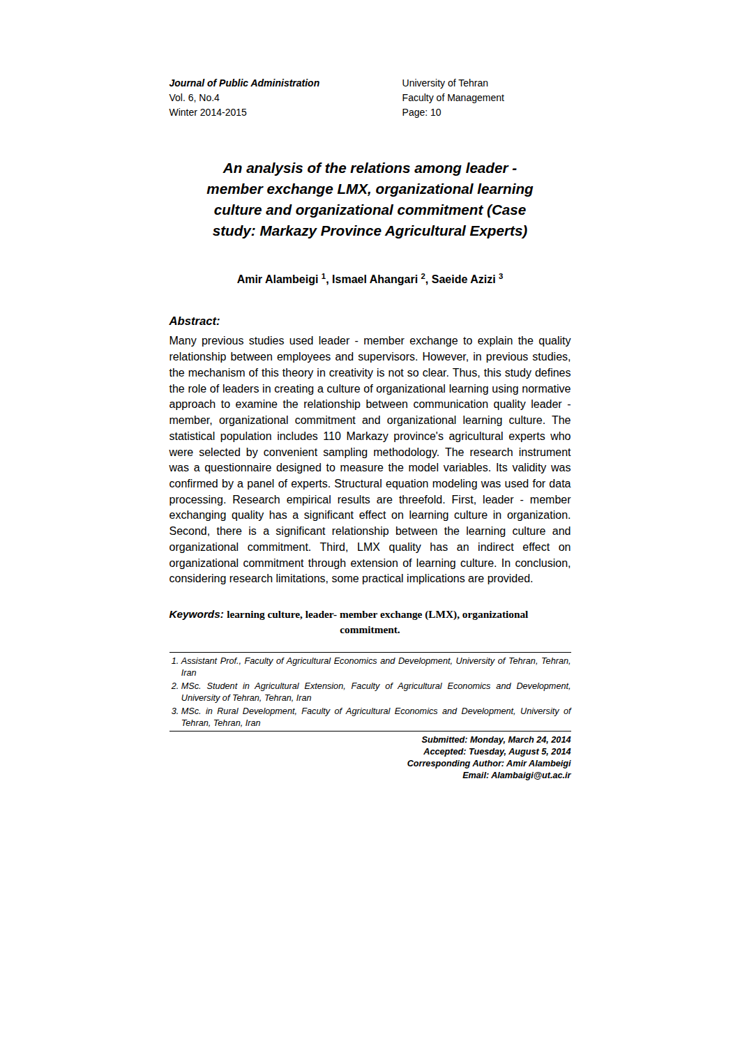| Journal of Public Administration | University of Tehran |
| Vol. 6, No.4 | Faculty of Management |
| Winter 2014-2015 | Page: 10 |
An analysis of the relations among leader -
member exchange LMX, organizational learning
culture and organizational commitment (Case
study: Markazy Province Agricultural Experts)
Amir Alambeigi 1, Ismael Ahangari 2, Saeide Azizi 3
Abstract:
Many previous studies used leader - member exchange to explain the quality relationship between employees and supervisors. However, in previous studies, the mechanism of this theory in creativity is not so clear. Thus, this study defines the role of leaders in creating a culture of organizational learning using normative approach to examine the relationship between communication quality leader - member, organizational commitment and organizational learning culture. The statistical population includes 110 Markazy province's agricultural experts who were selected by convenient sampling methodology. The research instrument was a questionnaire designed to measure the model variables. Its validity was confirmed by a panel of experts. Structural equation modeling was used for data processing. Research empirical results are threefold. First, leader - member exchanging quality has a significant effect on learning culture in organization. Second, there is a significant relationship between the learning culture and organizational commitment. Third, LMX quality has an indirect effect on organizational commitment through extension of learning culture. In conclusion, considering research limitations, some practical implications are provided.
Keywords: learning culture, leader- member exchange (LMX), organizational commitment.
Assistant Prof., Faculty of Agricultural Economics and Development, University of Tehran, Tehran, Iran
MSc. Student in Agricultural Extension, Faculty of Agricultural Economics and Development, University of Tehran, Tehran, Iran
MSc. in Rural Development, Faculty of Agricultural Economics and Development, University of Tehran, Tehran, Iran
Submitted: Monday, March 24, 2014
Accepted: Tuesday, August 5, 2014
Corresponding Author: Amir Alambeigi
Email: Alambaigi@ut.ac.ir